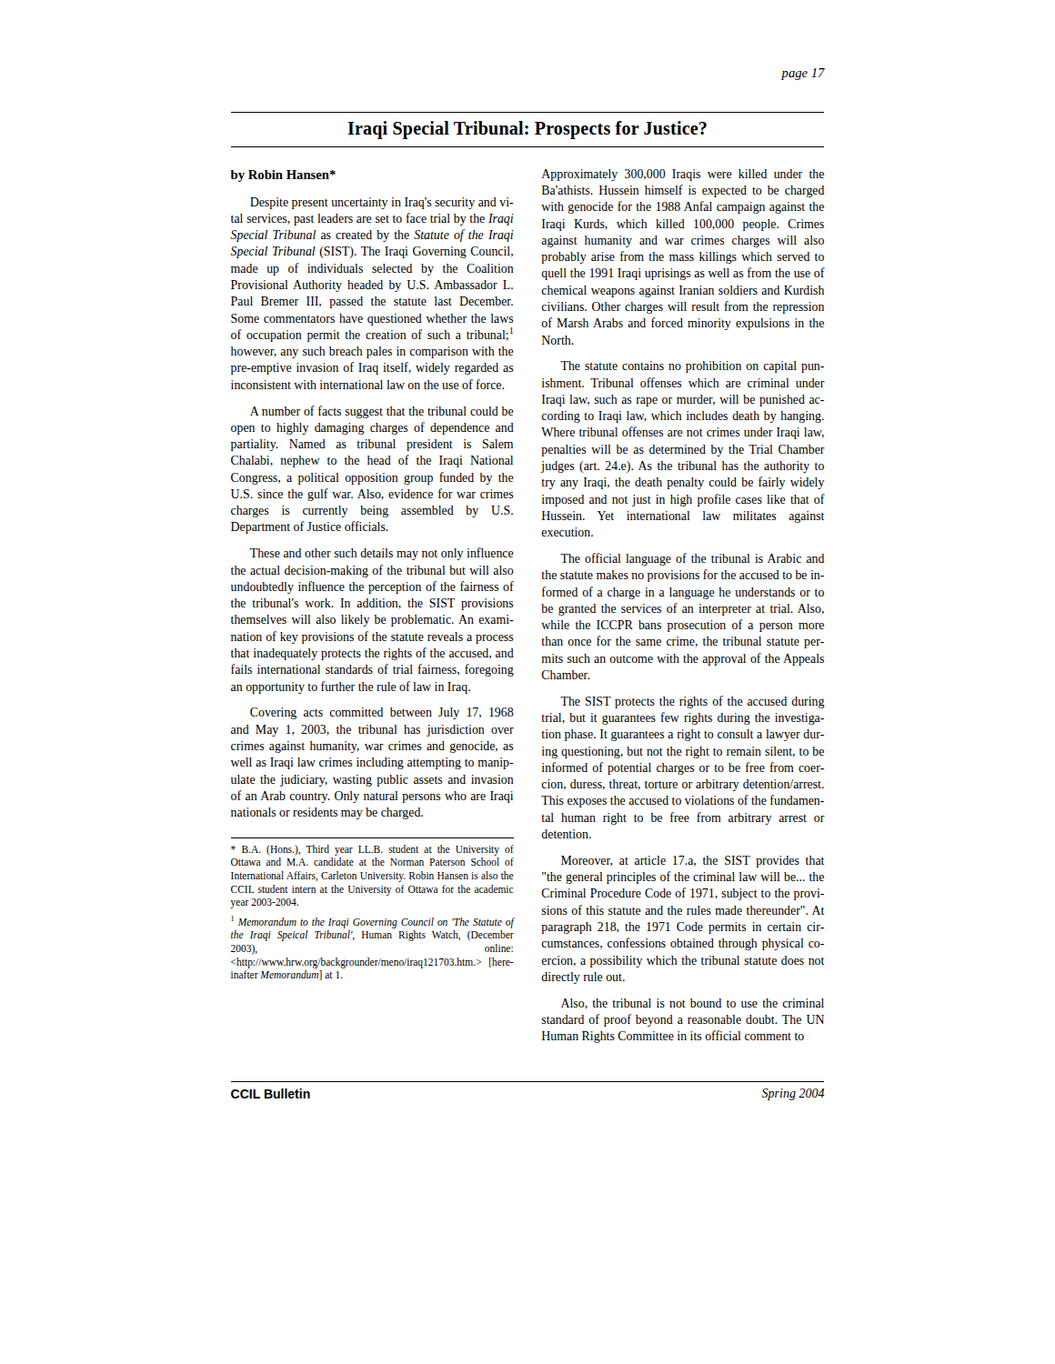page 17
Iraqi Special Tribunal: Prospects for Justice?
by Robin Hansen*
Despite present uncertainty in Iraq's security and vital services, past leaders are set to face trial by the Iraqi Special Tribunal as created by the Statute of the Iraqi Special Tribunal (SIST). The Iraqi Governing Council, made up of individuals selected by the Coalition Provisional Authority headed by U.S. Ambassador L. Paul Bremer III, passed the statute last December. Some commentators have questioned whether the laws of occupation permit the creation of such a tribunal;1 however, any such breach pales in comparison with the pre-emptive invasion of Iraq itself, widely regarded as inconsistent with international law on the use of force.
A number of facts suggest that the tribunal could be open to highly damaging charges of dependence and partiality. Named as tribunal president is Salem Chalabi, nephew to the head of the Iraqi National Congress, a political opposition group funded by the U.S. since the gulf war. Also, evidence for war crimes charges is currently being assembled by U.S. Department of Justice officials.
These and other such details may not only influence the actual decision-making of the tribunal but will also undoubtedly influence the perception of the fairness of the tribunal's work. In addition, the SIST provisions themselves will also likely be problematic. An examination of key provisions of the statute reveals a process that inadequately protects the rights of the accused, and fails international standards of trial fairness, foregoing an opportunity to further the rule of law in Iraq.
Covering acts committed between July 17, 1968 and May 1, 2003, the tribunal has jurisdiction over crimes against humanity, war crimes and genocide, as well as Iraqi law crimes including attempting to manipulate the judiciary, wasting public assets and invasion of an Arab country. Only natural persons who are Iraqi nationals or residents may be charged.
* B.A. (Hons.), Third year LL.B. student at the University of Ottawa and M.A. candidate at the Norman Paterson School of International Affairs, Carleton University. Robin Hansen is also the CCIL student intern at the University of Ottawa for the academic year 2003-2004.
1 Memorandum to the Iraqi Governing Council on 'The Statute of the Iraqi Speical Tribunal', Human Rights Watch, (December 2003), online: <http://www.hrw.org/backgrounder/meno/iraq121703.htm.> [hereinafter Memorandum] at 1.
Approximately 300,000 Iraqis were killed under the Ba'athists. Hussein himself is expected to be charged with genocide for the 1988 Anfal campaign against the Iraqi Kurds, which killed 100,000 people. Crimes against humanity and war crimes charges will also probably arise from the mass killings which served to quell the 1991 Iraqi uprisings as well as from the use of chemical weapons against Iranian soldiers and Kurdish civilians. Other charges will result from the repression of Marsh Arabs and forced minority expulsions in the North.
The statute contains no prohibition on capital punishment. Tribunal offenses which are criminal under Iraqi law, such as rape or murder, will be punished according to Iraqi law, which includes death by hanging. Where tribunal offenses are not crimes under Iraqi law, penalties will be as determined by the Trial Chamber judges (art. 24.e). As the tribunal has the authority to try any Iraqi, the death penalty could be fairly widely imposed and not just in high profile cases like that of Hussein. Yet international law militates against execution.
The official language of the tribunal is Arabic and the statute makes no provisions for the accused to be informed of a charge in a language he understands or to be granted the services of an interpreter at trial. Also, while the ICCPR bans prosecution of a person more than once for the same crime, the tribunal statute permits such an outcome with the approval of the Appeals Chamber.
The SIST protects the rights of the accused during trial, but it guarantees few rights during the investigation phase. It guarantees a right to consult a lawyer during questioning, but not the right to remain silent, to be informed of potential charges or to be free from coercion, duress, threat, torture or arbitrary detention/arrest. This exposes the accused to violations of the fundamental human right to be free from arbitrary arrest or detention.
Moreover, at article 17.a, the SIST provides that "the general principles of the criminal law will be... the Criminal Procedure Code of 1971, subject to the provisions of this statute and the rules made thereunder". At paragraph 218, the 1971 Code permits in certain circumstances, confessions obtained through physical coercion, a possibility which the tribunal statute does not directly rule out.
Also, the tribunal is not bound to use the criminal standard of proof beyond a reasonable doubt. The UN Human Rights Committee in its official comment to
CCIL Bulletin
Spring 2004